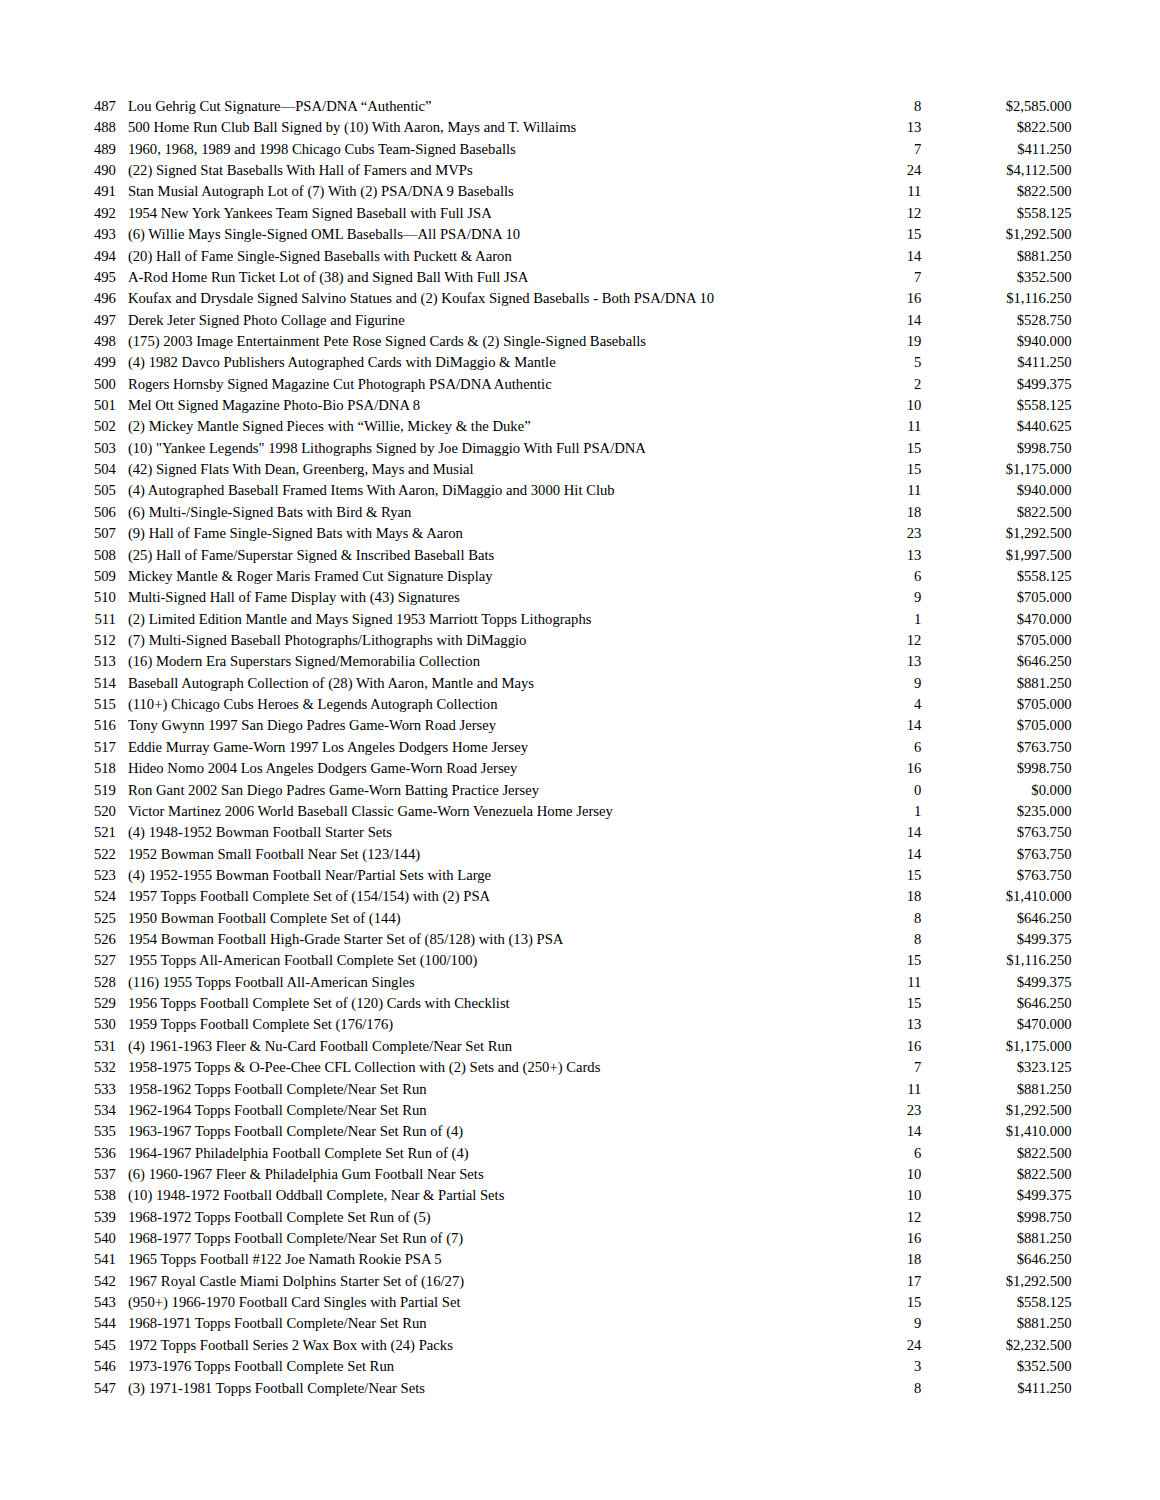| 487 | Lou Gehrig Cut Signature—PSA/DNA “Authentic” | 8 | $2,585.000 |
| 488 | 500 Home Run Club Ball Signed by (10) With Aaron, Mays and T. Willaims | 13 | $822.500 |
| 489 | 1960, 1968, 1989 and 1998 Chicago Cubs Team-Signed Baseballs | 7 | $411.250 |
| 490 | (22) Signed Stat Baseballs With Hall of Famers and MVPs | 24 | $4,112.500 |
| 491 | Stan Musial Autograph Lot of (7) With (2) PSA/DNA 9 Baseballs | 11 | $822.500 |
| 492 | 1954 New York Yankees Team Signed Baseball with Full JSA | 12 | $558.125 |
| 493 | (6) Willie Mays Single-Signed OML Baseballs—All PSA/DNA 10 | 15 | $1,292.500 |
| 494 | (20) Hall of Fame Single-Signed Baseballs with Puckett & Aaron | 14 | $881.250 |
| 495 | A-Rod Home Run Ticket Lot of (38) and Signed Ball With Full JSA | 7 | $352.500 |
| 496 | Koufax and Drysdale Signed Salvino Statues and (2) Koufax Signed Baseballs - Both PSA/DNA 10 | 16 | $1,116.250 |
| 497 | Derek Jeter Signed Photo Collage and Figurine | 14 | $528.750 |
| 498 | (175) 2003 Image Entertainment Pete Rose Signed Cards & (2) Single-Signed Baseballs | 19 | $940.000 |
| 499 | (4) 1982 Davco Publishers Autographed Cards with DiMaggio & Mantle | 5 | $411.250 |
| 500 | Rogers Hornsby Signed Magazine Cut Photograph PSA/DNA Authentic | 2 | $499.375 |
| 501 | Mel Ott Signed Magazine Photo-Bio PSA/DNA 8 | 10 | $558.125 |
| 502 | (2) Mickey Mantle Signed Pieces with “Willie, Mickey & the Duke” | 11 | $440.625 |
| 503 | (10) "Yankee Legends" 1998 Lithographs Signed by Joe Dimaggio With Full PSA/DNA | 15 | $998.750 |
| 504 | (42) Signed Flats With Dean, Greenberg, Mays and Musial | 15 | $1,175.000 |
| 505 | (4) Autographed Baseball Framed Items With Aaron, DiMaggio and 3000 Hit Club | 11 | $940.000 |
| 506 | (6) Multi-/Single-Signed Bats with Bird & Ryan | 18 | $822.500 |
| 507 | (9) Hall of Fame Single-Signed Bats with Mays & Aaron | 23 | $1,292.500 |
| 508 | (25) Hall of Fame/Superstar Signed & Inscribed Baseball Bats | 13 | $1,997.500 |
| 509 | Mickey Mantle & Roger Maris Framed Cut Signature Display | 6 | $558.125 |
| 510 | Multi-Signed Hall of Fame Display with (43) Signatures | 9 | $705.000 |
| 511 | (2) Limited Edition Mantle and Mays Signed 1953 Marriott Topps Lithographs | 1 | $470.000 |
| 512 | (7) Multi-Signed Baseball Photographs/Lithographs with DiMaggio | 12 | $705.000 |
| 513 | (16) Modern Era Superstars Signed/Memorabilia Collection | 13 | $646.250 |
| 514 | Baseball Autograph Collection of (28) With Aaron, Mantle and Mays | 9 | $881.250 |
| 515 | (110+) Chicago Cubs Heroes & Legends Autograph Collection | 4 | $705.000 |
| 516 | Tony Gwynn 1997 San Diego Padres Game-Worn Road Jersey | 14 | $705.000 |
| 517 | Eddie Murray Game-Worn 1997 Los Angeles Dodgers Home Jersey | 6 | $763.750 |
| 518 | Hideo Nomo 2004 Los Angeles Dodgers Game-Worn Road Jersey | 16 | $998.750 |
| 519 | Ron Gant 2002 San Diego Padres Game-Worn Batting Practice Jersey | 0 | $0.000 |
| 520 | Victor Martinez 2006 World Baseball Classic Game-Worn Venezuela Home Jersey | 1 | $235.000 |
| 521 | (4) 1948-1952 Bowman Football Starter Sets | 14 | $763.750 |
| 522 | 1952 Bowman Small Football Near Set (123/144) | 14 | $763.750 |
| 523 | (4) 1952-1955 Bowman Football Near/Partial Sets with Large | 15 | $763.750 |
| 524 | 1957 Topps Football Complete Set of (154/154) with (2) PSA | 18 | $1,410.000 |
| 525 | 1950 Bowman Football Complete Set of (144) | 8 | $646.250 |
| 526 | 1954 Bowman Football High-Grade Starter Set of (85/128) with (13) PSA | 8 | $499.375 |
| 527 | 1955 Topps All-American Football Complete Set (100/100) | 15 | $1,116.250 |
| 528 | (116) 1955 Topps Football All-American Singles | 11 | $499.375 |
| 529 | 1956 Topps Football Complete Set of (120) Cards with Checklist | 15 | $646.250 |
| 530 | 1959 Topps Football Complete Set (176/176) | 13 | $470.000 |
| 531 | (4) 1961-1963 Fleer & Nu-Card Football Complete/Near Set Run | 16 | $1,175.000 |
| 532 | 1958-1975 Topps & O-Pee-Chee CFL Collection with (2) Sets and (250+) Cards | 7 | $323.125 |
| 533 | 1958-1962 Topps Football Complete/Near Set Run | 11 | $881.250 |
| 534 | 1962-1964 Topps Football Complete/Near Set Run | 23 | $1,292.500 |
| 535 | 1963-1967 Topps Football Complete/Near Set Run of (4) | 14 | $1,410.000 |
| 536 | 1964-1967 Philadelphia Football Complete Set Run of (4) | 6 | $822.500 |
| 537 | (6) 1960-1967 Fleer & Philadelphia Gum Football Near Sets | 10 | $822.500 |
| 538 | (10) 1948-1972 Football Oddball Complete, Near & Partial Sets | 10 | $499.375 |
| 539 | 1968-1972 Topps Football Complete Set Run of (5) | 12 | $998.750 |
| 540 | 1968-1977 Topps Football Complete/Near Set Run of (7) | 16 | $881.250 |
| 541 | 1965 Topps Football #122 Joe Namath Rookie PSA 5 | 18 | $646.250 |
| 542 | 1967 Royal Castle Miami Dolphins Starter Set of (16/27) | 17 | $1,292.500 |
| 543 | (950+) 1966-1970 Football Card Singles with Partial Set | 15 | $558.125 |
| 544 | 1968-1971 Topps Football Complete/Near Set Run | 9 | $881.250 |
| 545 | 1972 Topps Football Series 2 Wax Box with (24) Packs | 24 | $2,232.500 |
| 546 | 1973-1976 Topps Football Complete Set Run | 3 | $352.500 |
| 547 | (3) 1971-1981 Topps Football Complete/Near Sets | 8 | $411.250 |